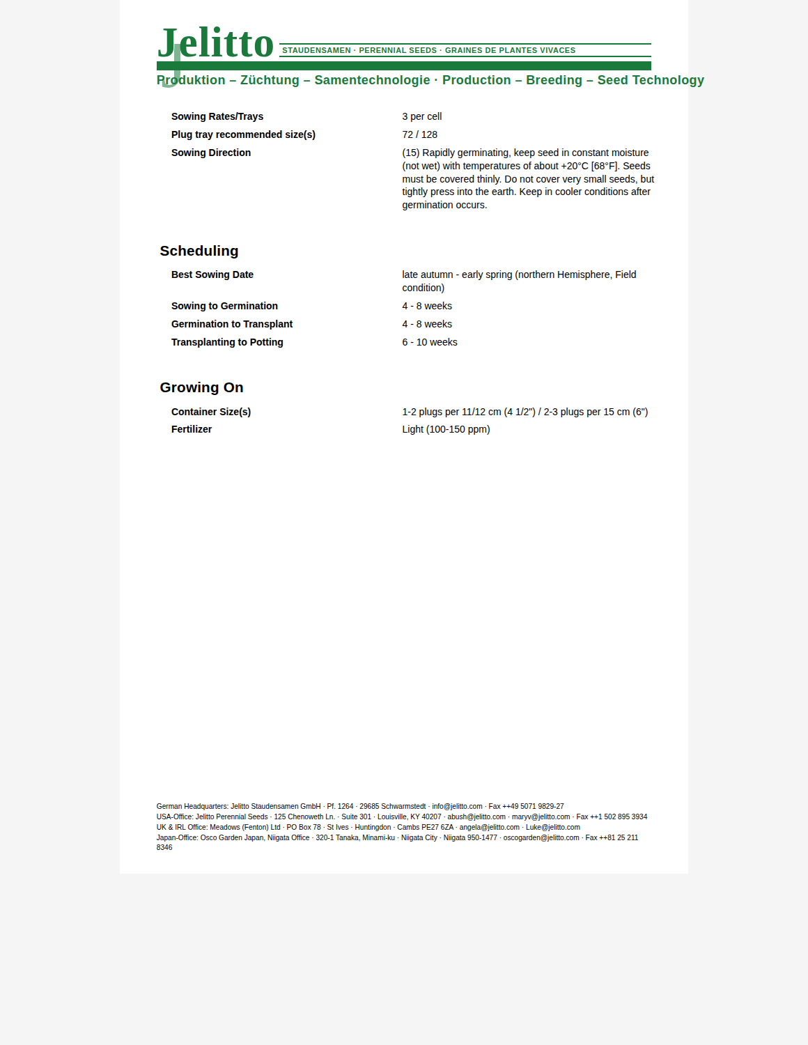J
Jelitto
STAUDENSAMEN · PERENNIAL SEEDS · GRAINES DE PLANTES VIVACES
Produktion – Züchtung – Samentechnologie · Production – Breeding – Seed Technology
| Sowing Rates/Trays | 3 per cell |
| Plug tray recommended size(s) | 72 / 128 |
| Sowing Direction | (15) Rapidly germinating, keep seed in constant moisture (not wet) with temperatures of about +20°C [68°F]. Seeds must be covered thinly. Do not cover very small seeds, but tightly press into the earth. Keep in cooler conditions after germination occurs. |
Scheduling
| Best Sowing Date | late autumn - early spring (northern Hemisphere, Field condition) |
| Sowing to Germination | 4 - 8 weeks |
| Germination to Transplant | 4 - 8 weeks |
| Transplanting to Potting | 6 - 10 weeks |
Growing On
| Container Size(s) | 1-2 plugs per 11/12 cm (4 1/2") / 2-3 plugs per 15 cm (6") |
| Fertilizer | Light (100-150 ppm) |
German Headquarters: Jelitto Staudensamen GmbH · Pf. 1264 · 29685 Schwarmstedt · info@jelitto.com · Fax ++49 5071 9829-27
USA-Office: Jelitto Perennial Seeds · 125 Chenoweth Ln. · Suite 301 · Louisville, KY 40207 · abush@jelitto.com · maryv@jelitto.com · Fax ++1 502 895 3934
UK & IRL Office: Meadows (Fenton) Ltd · PO Box 78 · St Ives · Huntingdon · Cambs PE27 6ZA · angela@jelitto.com · Luke@jelitto.com
Japan-Office: Osco Garden Japan, Niigata Office · 320-1 Tanaka, Minami-ku · Niigata City · Niigata 950-1477 · oscogarden@jelitto.com · Fax ++81 25 211 8346